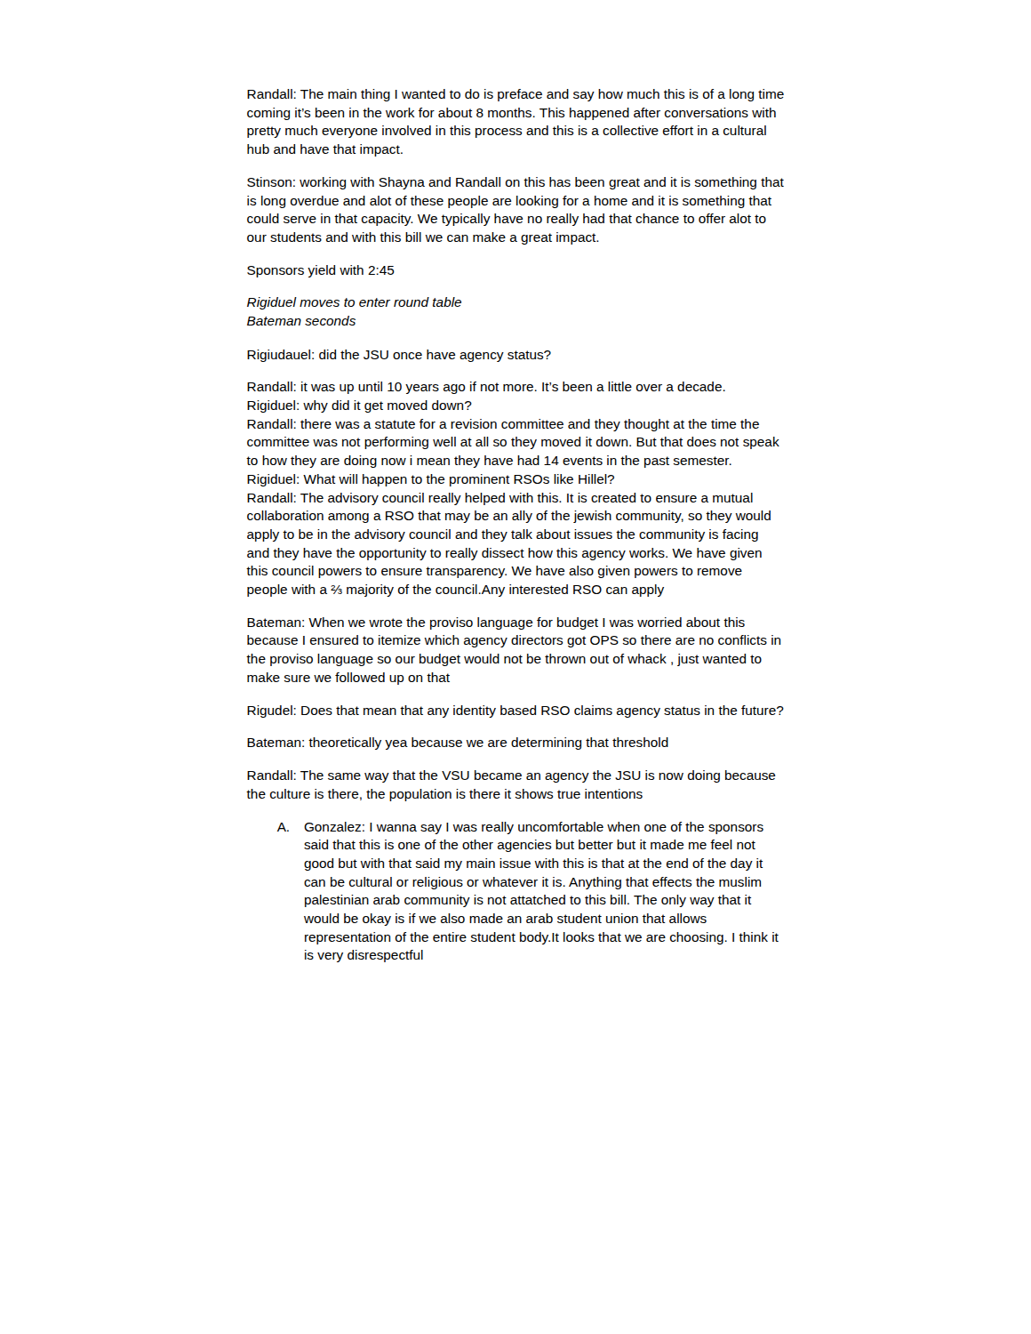Randall: The main thing I wanted to do is preface and say how much this is of a long time coming it’s been in the work for about 8 months. This happened after conversations with pretty much everyone involved in this process and this is a collective effort in a cultural hub and have that impact.
Stinson: working with Shayna and Randall on this has been great and it is something that is long overdue and alot of these people are looking for a home and it is something that could serve in that capacity. We typically have no really had that chance to offer alot to our students and with this bill we can make a great impact.
Sponsors yield with 2:45
Rigiduel moves to enter round table
Bateman seconds
Rigiudauel: did the JSU once have agency status?
Randall: it was up until 10 years ago if not more. It’s been a little over a decade.
Rigiduel: why did it get moved down?
Randall: there was a statute for a revision committee and they thought at the time the committee was not performing well at all so they moved it down. But that does not speak to how they are doing now i mean they have had 14 events in the past semester.
Rigiduel: What will happen to the prominent RSOs like Hillel?
Randall: The advisory council really helped with this. It is created to ensure a mutual collaboration among a RSO that may be an ally of the jewish community, so they would apply to be in the advisory council and they talk about issues the community is facing and they have the opportunity to really dissect how this agency works. We have given this council powers to ensure transparency. We have also given powers to remove people with a ⅔ majority of the council.Any interested RSO can apply
Bateman: When we wrote the proviso language for budget I was worried about this because I ensured to itemize which agency directors got OPS so there are no conflicts in the proviso language so our budget would not be thrown out of whack , just wanted to make sure we followed up on that
Rigudel: Does that mean that any identity based RSO claims agency status in the future?
Bateman: theoretically yea because we are determining that threshold
Randall: The same way that the VSU became an agency the JSU is now doing because the culture is there, the population is there it shows true intentions
Gonzalez: I wanna say I was really uncomfortable when one of the sponsors said that this is one of the other agencies but better but it made me feel not good but with that said my main issue with this is that at the end of the day it can be cultural or religious or whatever it is. Anything that effects the muslim palestinian arab community is not attatched to this bill. The only way that it would be okay is if we also made an arab student union that allows representation of the entire student body.It looks that we are choosing. I think it is very disrespectful